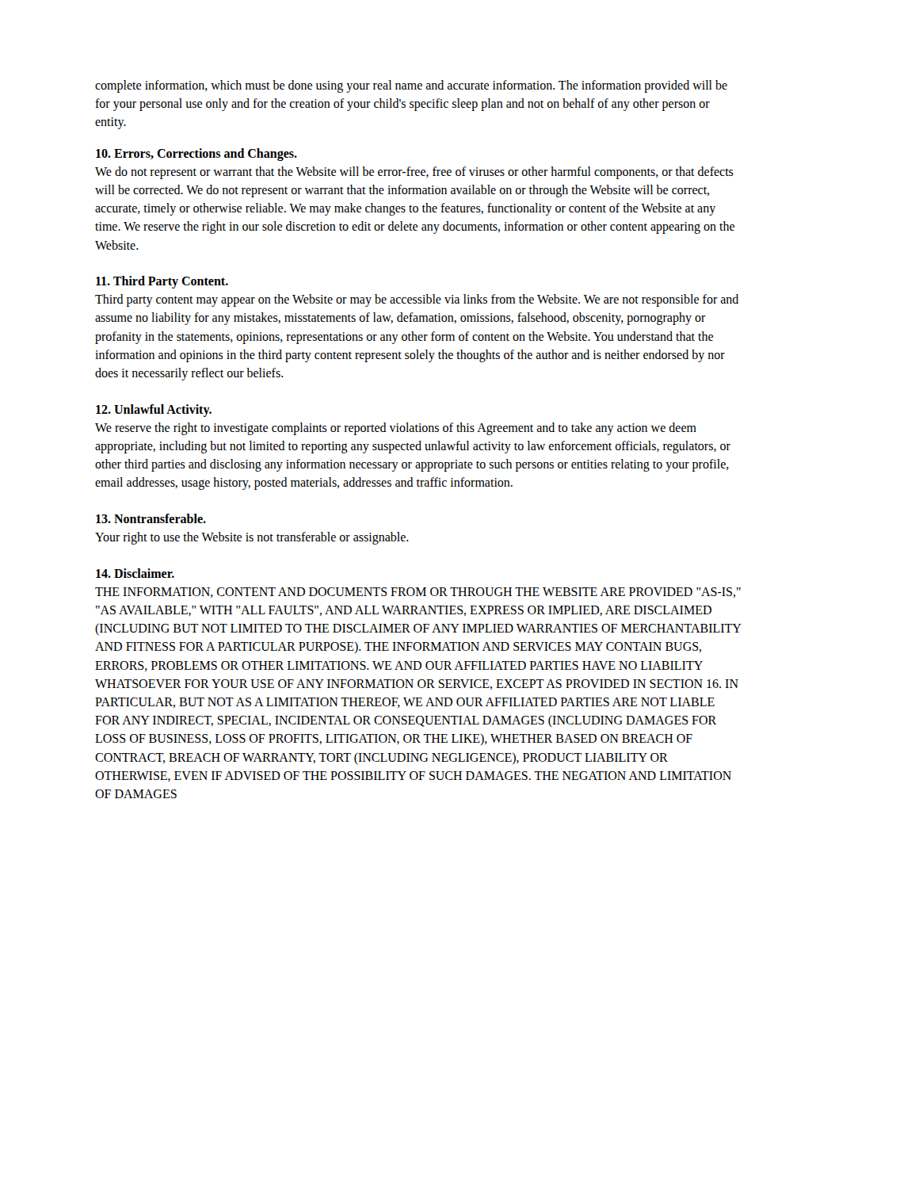complete information, which must be done using your real name and accurate information. The information provided will be for your personal use only and for the creation of your child's specific sleep plan and not on behalf of any other person or entity.
10. Errors, Corrections and Changes.
We do not represent or warrant that the Website will be error-free, free of viruses or other harmful components, or that defects will be corrected. We do not represent or warrant that the information available on or through the Website will be correct, accurate, timely or otherwise reliable. We may make changes to the features, functionality or content of the Website at any time. We reserve the right in our sole discretion to edit or delete any documents, information or other content appearing on the Website.
11. Third Party Content.
Third party content may appear on the Website or may be accessible via links from the Website. We are not responsible for and assume no liability for any mistakes, misstatements of law, defamation, omissions, falsehood, obscenity, pornography or profanity in the statements, opinions, representations or any other form of content on the Website. You understand that the information and opinions in the third party content represent solely the thoughts of the author and is neither endorsed by nor does it necessarily reflect our beliefs.
12. Unlawful Activity.
We reserve the right to investigate complaints or reported violations of this Agreement and to take any action we deem appropriate, including but not limited to reporting any suspected unlawful activity to law enforcement officials, regulators, or other third parties and disclosing any information necessary or appropriate to such persons or entities relating to your profile, email addresses, usage history, posted materials, addresses and traffic information.
13. Nontransferable.
Your right to use the Website is not transferable or assignable.
14. Disclaimer.
THE INFORMATION, CONTENT AND DOCUMENTS FROM OR THROUGH THE WEBSITE ARE PROVIDED "AS-IS," "AS AVAILABLE," WITH "ALL FAULTS", AND ALL WARRANTIES, EXPRESS OR IMPLIED, ARE DISCLAIMED (INCLUDING BUT NOT LIMITED TO THE DISCLAIMER OF ANY IMPLIED WARRANTIES OF MERCHANTABILITY AND FITNESS FOR A PARTICULAR PURPOSE). THE INFORMATION AND SERVICES MAY CONTAIN BUGS, ERRORS, PROBLEMS OR OTHER LIMITATIONS. WE AND OUR AFFILIATED PARTIES HAVE NO LIABILITY WHATSOEVER FOR YOUR USE OF ANY INFORMATION OR SERVICE, EXCEPT AS PROVIDED IN SECTION 16. IN PARTICULAR, BUT NOT AS A LIMITATION THEREOF, WE AND OUR AFFILIATED PARTIES ARE NOT LIABLE FOR ANY INDIRECT, SPECIAL, INCIDENTAL OR CONSEQUENTIAL DAMAGES (INCLUDING DAMAGES FOR LOSS OF BUSINESS, LOSS OF PROFITS, LITIGATION, OR THE LIKE), WHETHER BASED ON BREACH OF CONTRACT, BREACH OF WARRANTY, TORT (INCLUDING NEGLIGENCE), PRODUCT LIABILITY OR OTHERWISE, EVEN IF ADVISED OF THE POSSIBILITY OF SUCH DAMAGES. THE NEGATION AND LIMITATION OF DAMAGES